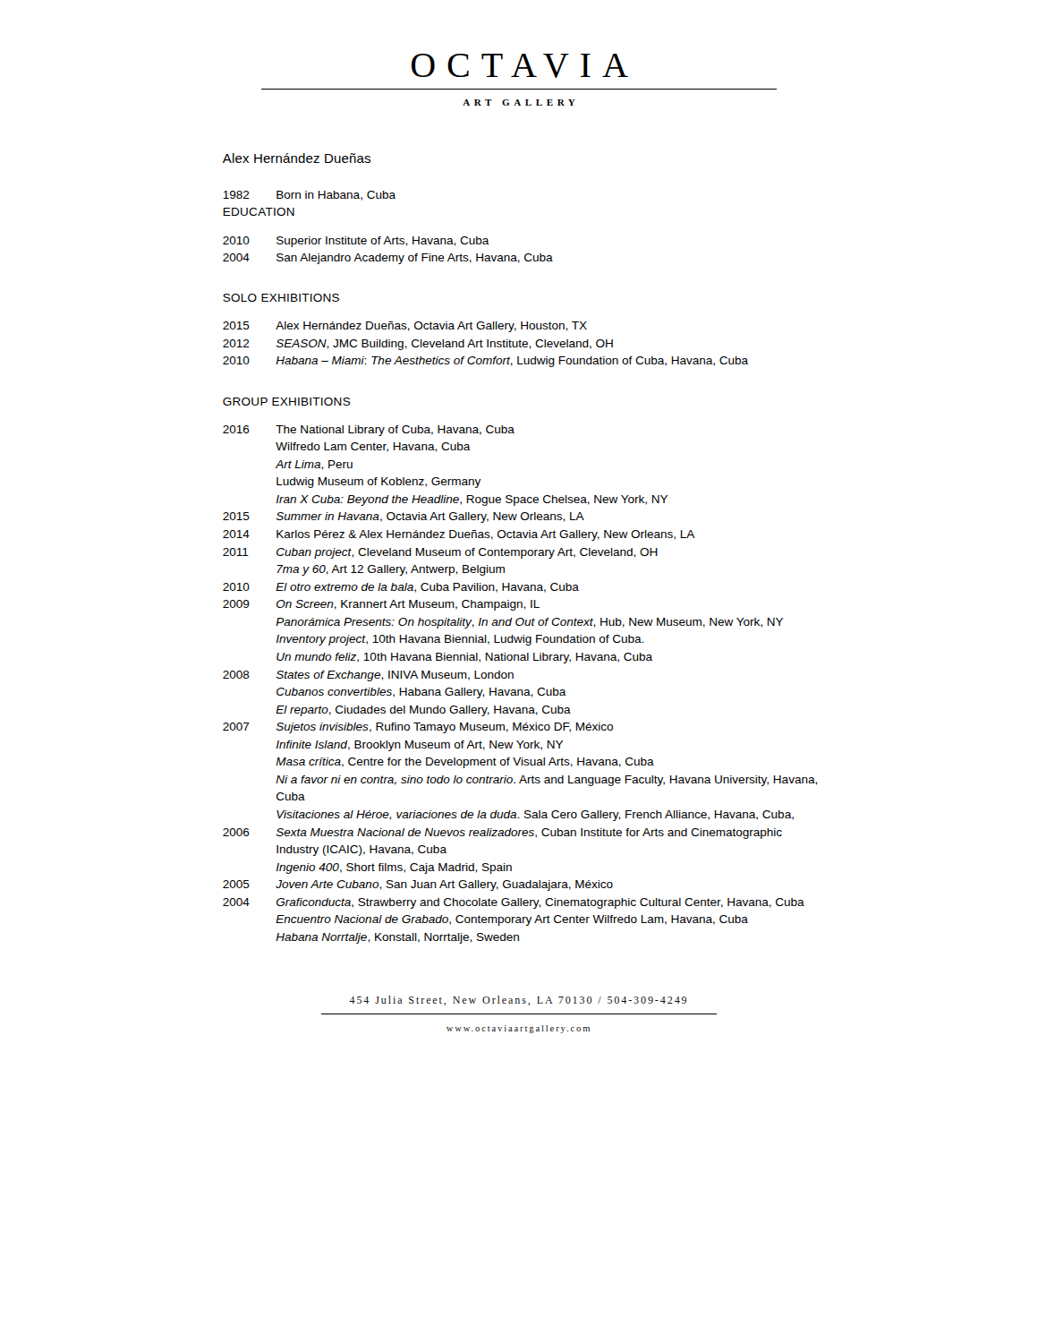OCTAVIA
ART GALLERY
Alex Hernández Dueñas
1982
Born in Habana, Cuba
EDUCATION
2010
Superior Institute of Arts, Havana, Cuba
2004
San Alejandro Academy of Fine Arts, Havana, Cuba
SOLO EXHIBITIONS
2015
Alex Hernández Dueñas, Octavia Art Gallery, Houston, TX
2012
SEASON, JMC Building, Cleveland Art Institute, Cleveland, OH
2010
Habana – Miami: The Aesthetics of Comfort, Ludwig Foundation of Cuba, Havana, Cuba
GROUP EXHIBITIONS
2016
The National Library of Cuba, Havana, Cuba
Wilfredo Lam Center, Havana, Cuba
Art Lima, Peru
Ludwig Museum of Koblenz, Germany
Iran X Cuba: Beyond the Headline, Rogue Space Chelsea, New York, NY
2015
Summer in Havana, Octavia Art Gallery, New Orleans, LA
2014
Karlos Pérez & Alex Hernández Dueñas, Octavia Art Gallery, New Orleans, LA
2011
Cuban project, Cleveland Museum of Contemporary Art, Cleveland, OH
7ma y 60, Art 12 Gallery, Antwerp, Belgium
2010
El otro extremo de la bala, Cuba Pavilion, Havana, Cuba
2009
On Screen, Krannert Art Museum, Champaign, IL
Panorámica Presents: On hospitality, In and Out of Context, Hub, New Museum, New York, NY
Inventory project, 10th Havana Biennial, Ludwig Foundation of Cuba.
Un mundo feliz, 10th Havana Biennial, National Library, Havana, Cuba
2008
States of Exchange, INIVA Museum, London
Cubanos convertibles, Habana Gallery, Havana, Cuba
El reparto, Ciudades del Mundo Gallery, Havana, Cuba
2007
Sujetos invisibles, Rufino Tamayo Museum, México DF, México
Infinite Island, Brooklyn Museum of Art, New York, NY
Masa crítica, Centre for the Development of Visual Arts, Havana, Cuba
Ni a favor ni en contra, sino todo lo contrario. Arts and Language Faculty, Havana University, Havana, Cuba
Visitaciones al Héroe, variaciones de la duda. Sala Cero Gallery, French Alliance, Havana, Cuba,
2006
Sexta Muestra Nacional de Nuevos realizadores, Cuban Institute for Arts and Cinematographic Industry (ICAIC), Havana, Cuba
Ingenio 400, Short films, Caja Madrid, Spain
2005
Joven Arte Cubano, San Juan Art Gallery, Guadalajara, México
2004
Graficonducta, Strawberry and Chocolate Gallery, Cinematographic Cultural Center, Havana, Cuba
Encuentro Nacional de Grabado, Contemporary Art Center Wilfredo Lam, Havana, Cuba
Habana Norrtalje, Konstall, Norrtalje, Sweden
454 Julia Street, New Orleans, LA 70130 / 504-309-4249
www.octaviaartgallery.com